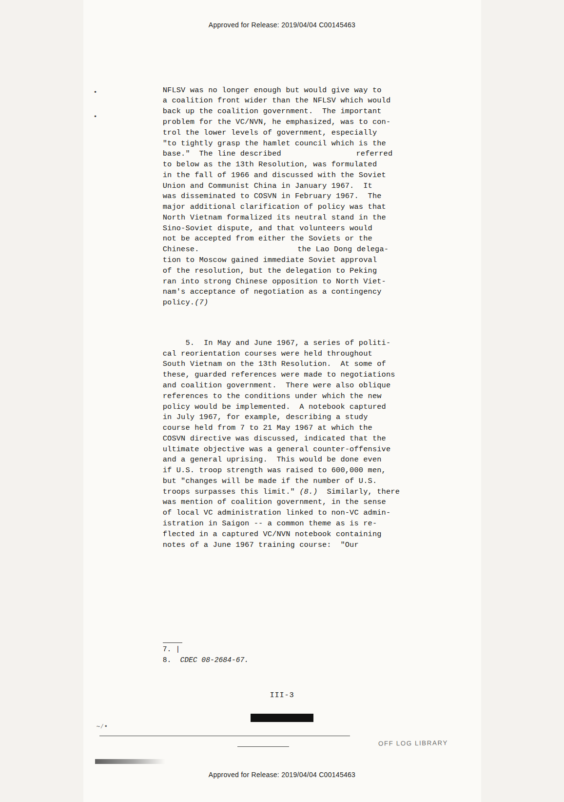Approved for Release: 2019/04/04 C00145463
• •
NFLSV was no longer enough but would give way to a coalition front wider than the NFLSV which would back up the coalition government. The important problem for the VC/NVN, he emphasized, was to con- trol the lower levels of government, especially "to tightly grasp the hamlet council which is the base." The line described referred to below as the 13th Resolution, was formulated in the fall of 1966 and discussed with the Soviet Union and Communist China in January 1967. It was disseminated to COSVN in February 1967. The major additional clarification of policy was that North Vietnam formalized its neutral stand in the Sino-Soviet dispute, and that volunteers would not be accepted from either the Soviets or the Chinese. the Lao Dong delega- tion to Moscow gained immediate Soviet approval of the resolution, but the delegation to Peking ran into strong Chinese opposition to North Viet- nam's acceptance of negotiation as a contingency policy.(7)
5. In May and June 1967, a series of politi- cal reorientation courses were held throughout South Vietnam on the 13th Resolution. At some of these, guarded references were made to negotiations and coalition government. There were also oblique references to the conditions under which the new policy would be implemented. A notebook captured in July 1967, for example, describing a study course held from 7 to 21 May 1967 at which the COSVN directive was discussed, indicated that the ultimate objective was a general counter-offensive and a general uprising. This would be done even if U.S. troop strength was raised to 600,000 men, but "changes will be made if the number of U.S. troops surpasses this limit." (8.) Similarly, there was mention of coalition government, in the sense of local VC administration linked to non-VC admin- istration in Saigon -- a common theme as is re- flected in a captured VC/NVN notebook containing notes of a June 1967 training course: "Our
7.|
8. CDEC 08-2684-67.
III-3
OFF LOG LIBRARY
~⁄•
Approved for Release: 2019/04/04 C00145463